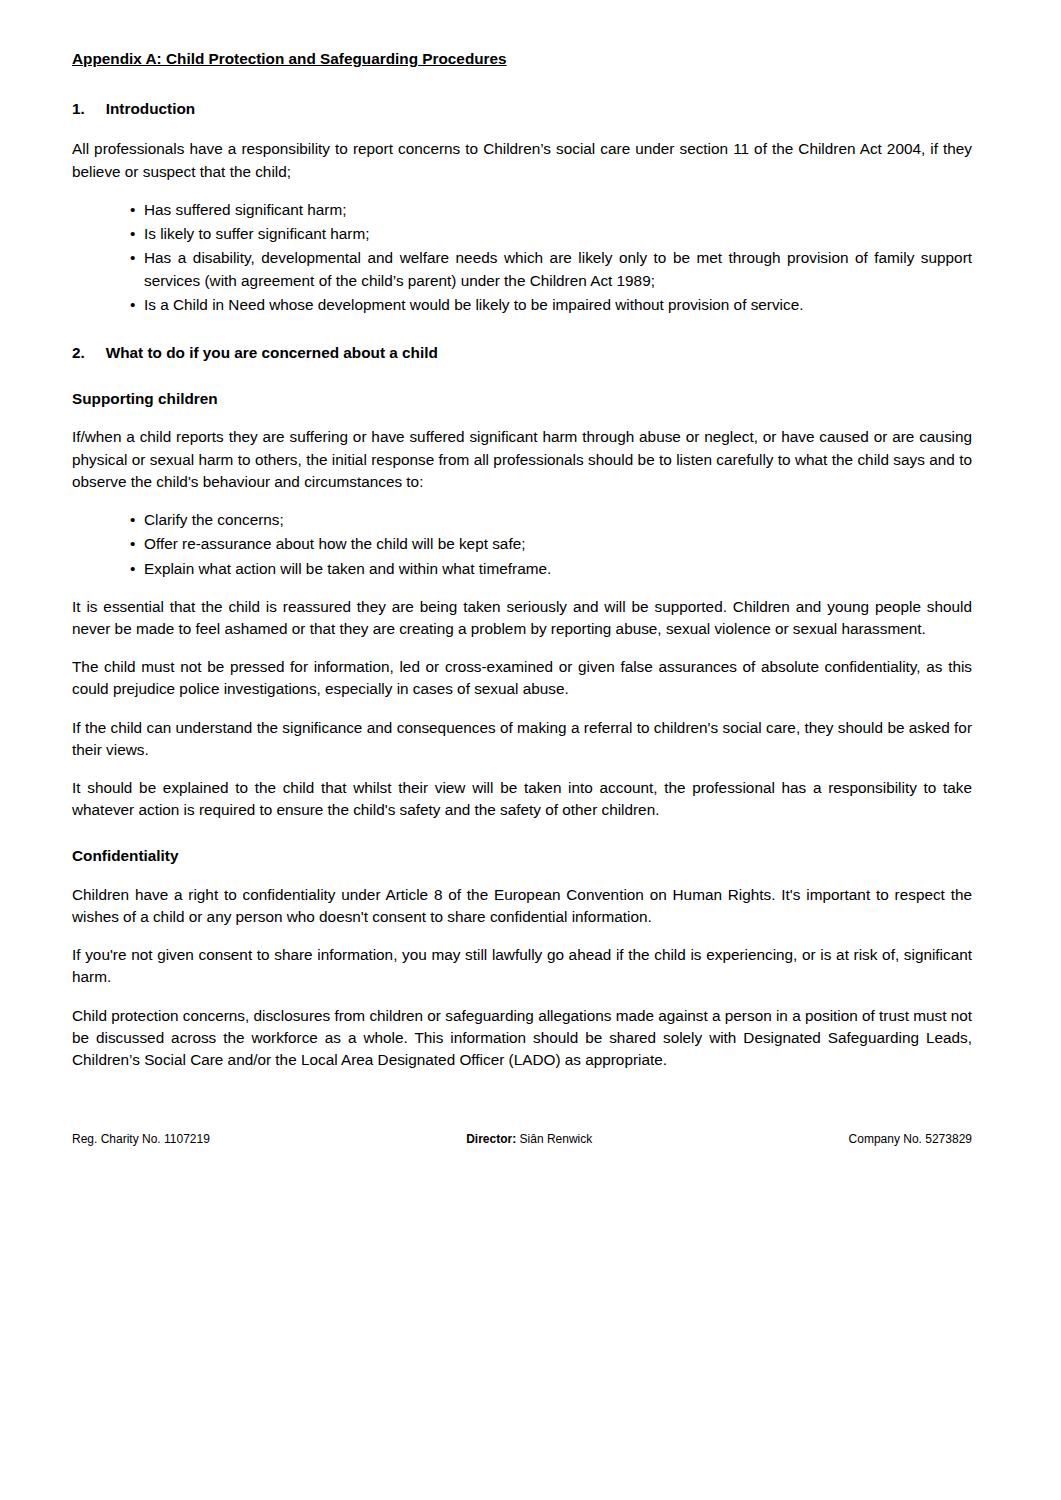Appendix A: Child Protection and Safeguarding Procedures
1. Introduction
All professionals have a responsibility to report concerns to Children’s social care under section 11 of the Children Act 2004, if they believe or suspect that the child;
Has suffered significant harm;
Is likely to suffer significant harm;
Has a disability, developmental and welfare needs which are likely only to be met through provision of family support services (with agreement of the child’s parent) under the Children Act 1989;
Is a Child in Need whose development would be likely to be impaired without provision of service.
2. What to do if you are concerned about a child
Supporting children
If/when a child reports they are suffering or have suffered significant harm through abuse or neglect, or have caused or are causing physical or sexual harm to others, the initial response from all professionals should be to listen carefully to what the child says and to observe the child's behaviour and circumstances to:
Clarify the concerns;
Offer re-assurance about how the child will be kept safe;
Explain what action will be taken and within what timeframe.
It is essential that the child is reassured they are being taken seriously and will be supported. Children and young people should never be made to feel ashamed or that they are creating a problem by reporting abuse, sexual violence or sexual harassment.
The child must not be pressed for information, led or cross-examined or given false assurances of absolute confidentiality, as this could prejudice police investigations, especially in cases of sexual abuse.
If the child can understand the significance and consequences of making a referral to children's social care, they should be asked for their views.
It should be explained to the child that whilst their view will be taken into account, the professional has a responsibility to take whatever action is required to ensure the child's safety and the safety of other children.
Confidentiality
Children have a right to confidentiality under Article 8 of the European Convention on Human Rights. It's important to respect the wishes of a child or any person who doesn't consent to share confidential information.
If you're not given consent to share information, you may still lawfully go ahead if the child is experiencing, or is at risk of, significant harm.
Child protection concerns, disclosures from children or safeguarding allegations made against a person in a position of trust must not be discussed across the workforce as a whole. This information should be shared solely with Designated Safeguarding Leads, Children’s Social Care and/or the Local Area Designated Officer (LADO) as appropriate.
Reg. Charity No. 1107219
Director: Siân Renwick
Company No. 5273829